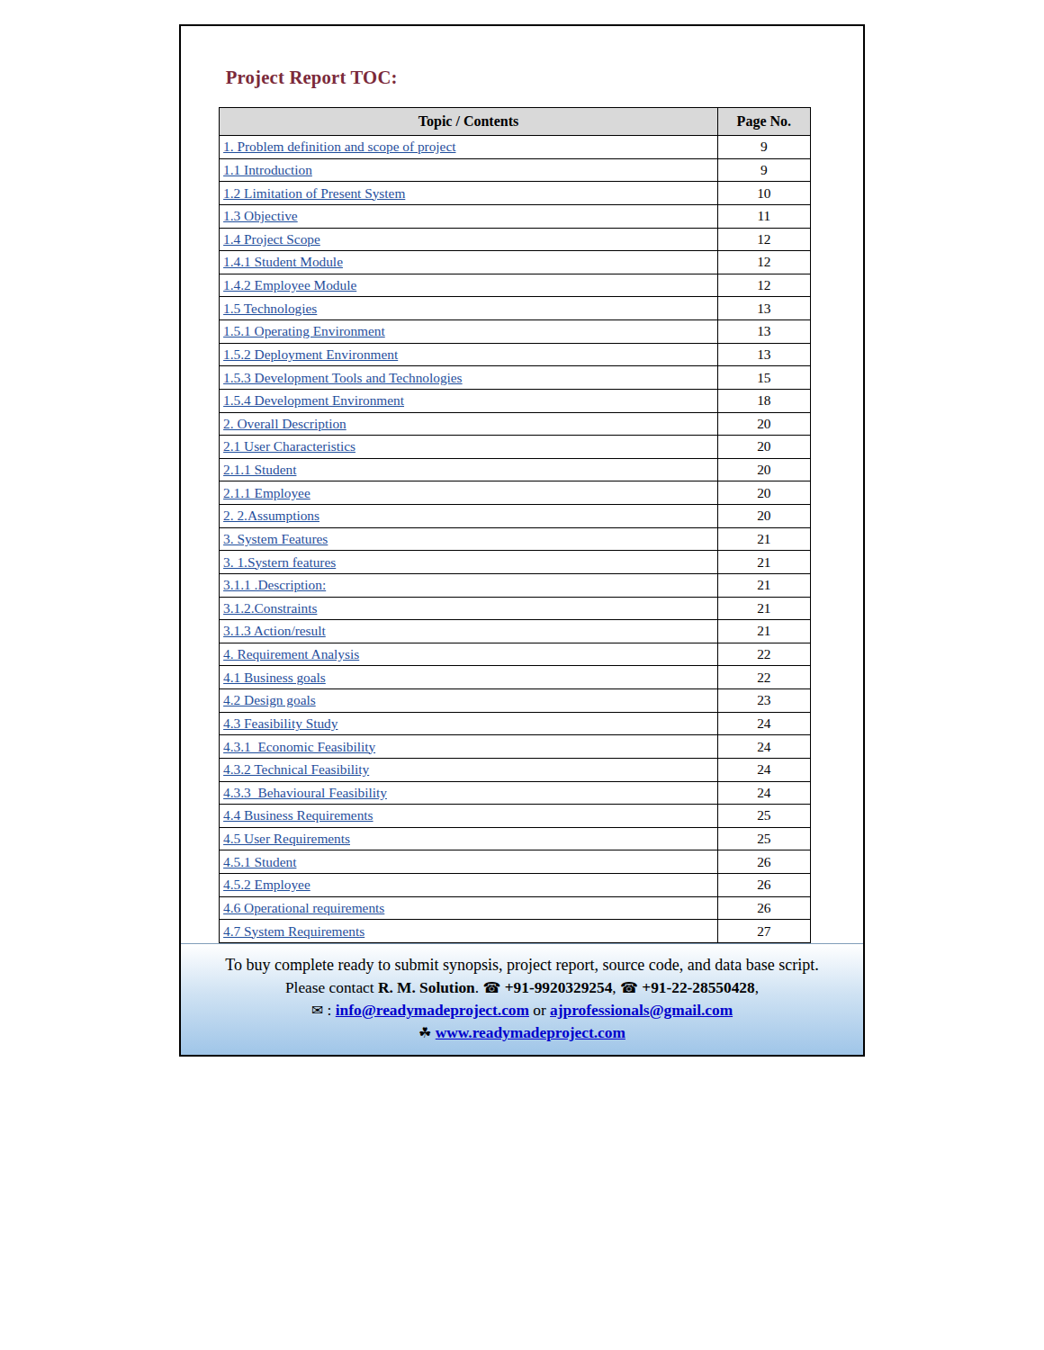Project Report TOC:
| Topic / Contents | Page No. |
| --- | --- |
| 1. Problem definition and scope of project | 9 |
| 1.1 Introduction | 9 |
| 1.2 Limitation of Present System | 10 |
| 1.3 Objective | 11 |
| 1.4 Project Scope | 12 |
| 1.4.1 Student Module | 12 |
| 1.4.2 Employee Module | 12 |
| 1.5 Technologies | 13 |
| 1.5.1 Operating Environment | 13 |
| 1.5.2 Deployment Environment | 13 |
| 1.5.3 Development Tools and Technologies | 15 |
| 1.5.4 Development Environment | 18 |
| 2. Overall Description | 20 |
| 2.1 User Characteristics | 20 |
| 2.1.1 Student | 20 |
| 2.1.1 Employee | 20 |
| 2. 2.Assumptions | 20 |
| 3. System Features | 21 |
| 3. 1.Systern features | 21 |
| 3.1.1 .Description: | 21 |
| 3.1.2.Constraints | 21 |
| 3.1.3 Action/result | 21 |
| 4. Requirement Analysis | 22 |
| 4.1 Business goals | 22 |
| 4.2 Design goals | 23 |
| 4.3 Feasibility Study | 24 |
| 4.3.1 Economic Feasibility | 24 |
| 4.3.2 Technical Feasibility | 24 |
| 4.3.3 Behavioural Feasibility | 24 |
| 4.4 Business Requirements | 25 |
| 4.5 User Requirements | 25 |
| 4.5.1 Student | 26 |
| 4.5.2 Employee | 26 |
| 4.6 Operational requirements | 26 |
| 4.7 System Requirements | 27 |
To buy complete ready to submit synopsis, project report, source code, and data base script.
Please contact R. M. Solution. ☎ +91-9920329254, ☎ +91-22-28550428,
✉ : info@readymadeproject.com or ajprofessionals@gmail.com
☘ www.readymadeproject.com